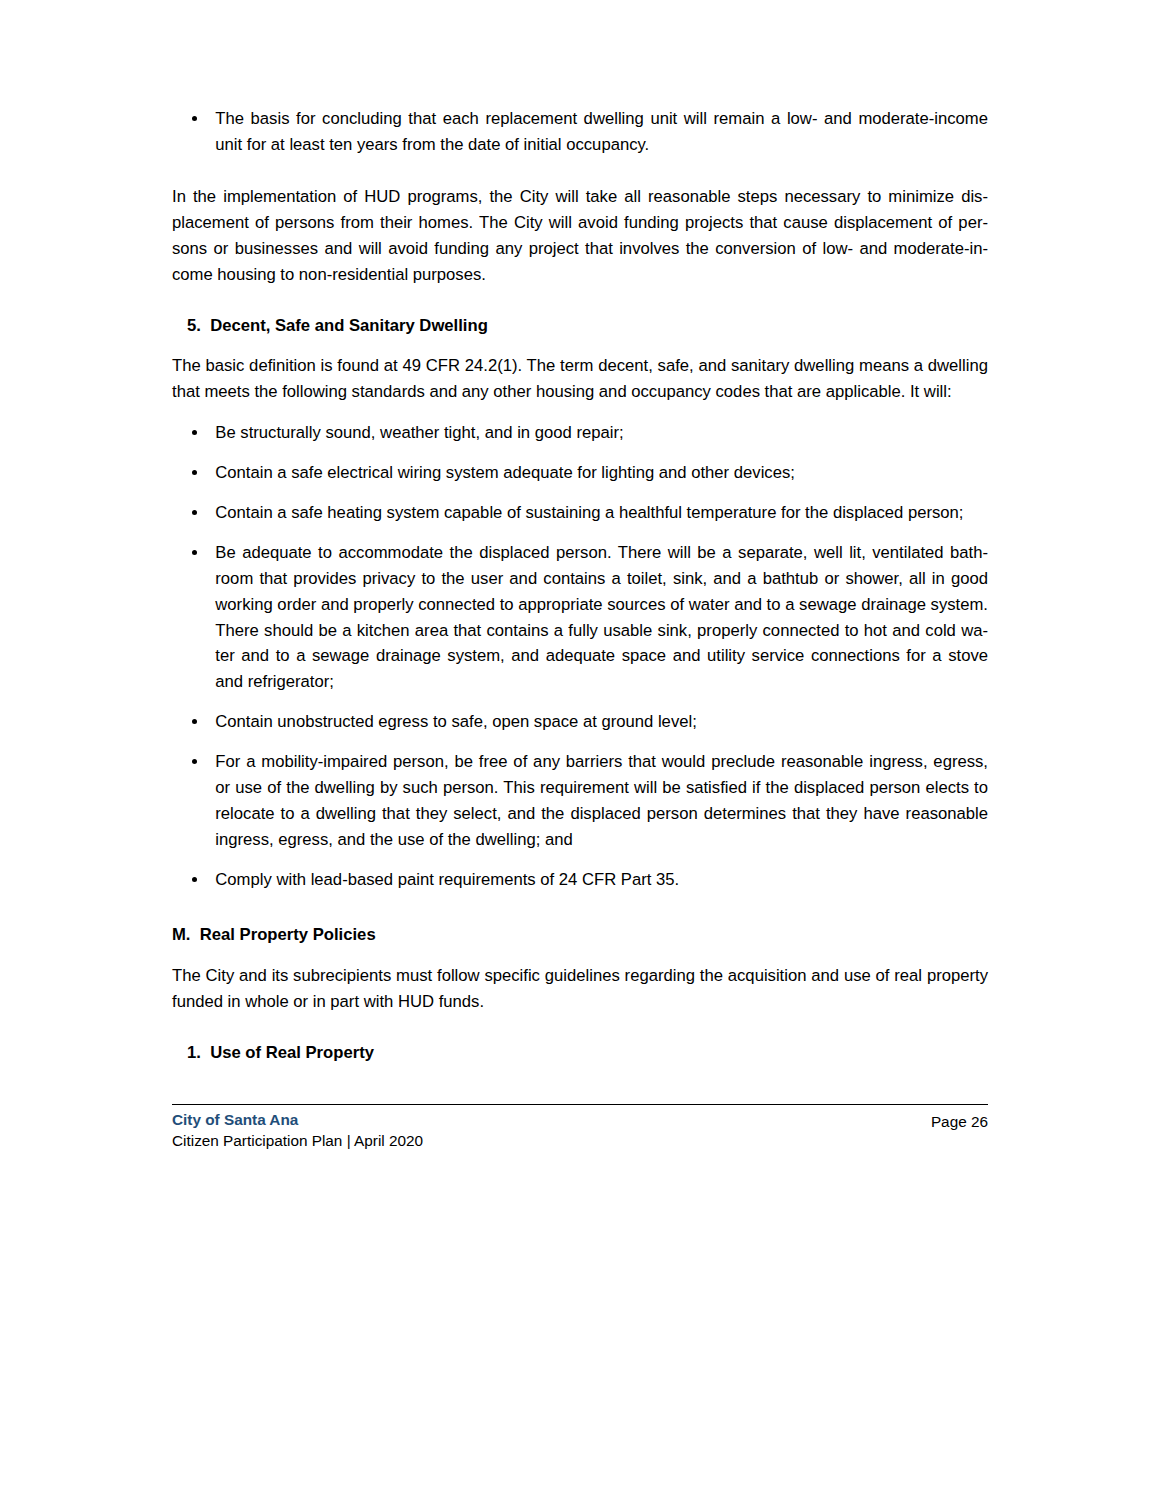The basis for concluding that each replacement dwelling unit will remain a low- and moderate-income unit for at least ten years from the date of initial occupancy.
In the implementation of HUD programs, the City will take all reasonable steps necessary to minimize displacement of persons from their homes. The City will avoid funding projects that cause displacement of persons or businesses and will avoid funding any project that involves the conversion of low- and moderate-income housing to non-residential purposes.
5. Decent, Safe and Sanitary Dwelling
The basic definition is found at 49 CFR 24.2(1). The term decent, safe, and sanitary dwelling means a dwelling that meets the following standards and any other housing and occupancy codes that are applicable. It will:
Be structurally sound, weather tight, and in good repair;
Contain a safe electrical wiring system adequate for lighting and other devices;
Contain a safe heating system capable of sustaining a healthful temperature for the displaced person;
Be adequate to accommodate the displaced person. There will be a separate, well lit, ventilated bathroom that provides privacy to the user and contains a toilet, sink, and a bathtub or shower, all in good working order and properly connected to appropriate sources of water and to a sewage drainage system. There should be a kitchen area that contains a fully usable sink, properly connected to hot and cold water and to a sewage drainage system, and adequate space and utility service connections for a stove and refrigerator;
Contain unobstructed egress to safe, open space at ground level;
For a mobility-impaired person, be free of any barriers that would preclude reasonable ingress, egress, or use of the dwelling by such person. This requirement will be satisfied if the displaced person elects to relocate to a dwelling that they select, and the displaced person determines that they have reasonable ingress, egress, and the use of the dwelling; and
Comply with lead-based paint requirements of 24 CFR Part 35.
M. Real Property Policies
The City and its subrecipients must follow specific guidelines regarding the acquisition and use of real property funded in whole or in part with HUD funds.
1. Use of Real Property
City of Santa Ana
Citizen Participation Plan | April 2020
Page 26